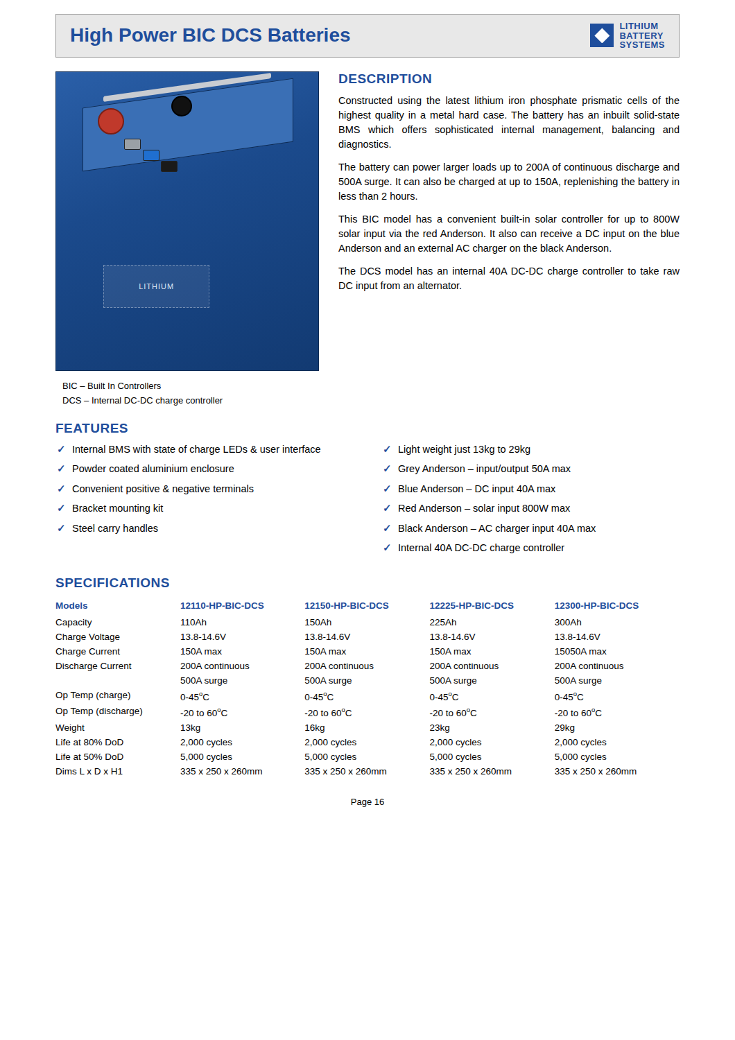High Power BIC DCS Batteries
LITHIUM
BATTERY
SYSTEMS
LITHIUM
BIC – Built In Controllers
DCS – Internal DC-DC charge controller
DESCRIPTION
Constructed using the latest lithium iron phosphate prismatic cells of the highest quality in a metal hard case. The battery has an inbuilt solid-state BMS which offers sophisticated internal management, balancing and diagnostics.
The battery can power larger loads up to 200A of continuous discharge and 500A surge. It can also be charged at up to 150A, replenishing the battery in less than 2 hours.
This BIC model has a convenient built-in solar controller for up to 800W solar input via the red Anderson. It also can receive a DC input on the blue Anderson and an external AC charger on the black Anderson.
The DCS model has an internal 40A DC-DC charge controller to take raw DC input from an alternator.
FEATURES
Internal BMS with state of charge LEDs & user interface
Powder coated aluminium enclosure
Convenient positive & negative terminals
Bracket mounting kit
Steel carry handles
Light weight just 13kg to 29kg
Grey Anderson – input/output 50A max
Blue Anderson – DC input 40A max
Red Anderson – solar input 800W max
Black Anderson – AC charger input 40A max
Internal 40A DC-DC charge controller
SPECIFICATIONS
| Models | 12110-HP-BIC-DCS | 12150-HP-BIC-DCS | 12225-HP-BIC-DCS | 12300-HP-BIC-DCS |
| --- | --- | --- | --- | --- |
| Capacity | 110Ah | 150Ah | 225Ah | 300Ah |
| Charge Voltage | 13.8-14.6V | 13.8-14.6V | 13.8-14.6V | 13.8-14.6V |
| Charge Current | 150A max | 150A max | 150A max | 15050A max |
| Discharge Current | 200A continuous | 200A continuous | 200A continuous | 200A continuous |
| | 500A surge | 500A surge | 500A surge | 500A surge |
| Op Temp (charge) | 0-45 o C | 0-45 o C | 0-45 o C | 0-45 o C |
| Op Temp (discharge) | -20 to 60 o C | -20 to 60 o C | -20 to 60 o C | -20 to 60 o C |
| Weight | 13kg | 16kg | 23kg | 29kg |
| Life at 80% DoD | 2,000 cycles | 2,000 cycles | 2,000 cycles | 2,000 cycles |
| Life at 50% DoD | 5,000 cycles | 5,000 cycles | 5,000 cycles | 5,000 cycles |
| Dims L x D x H1 | 335 x 250 x 260mm | 335 x 250 x 260mm | 335 x 250 x 260mm | 335 x 250 x 260mm |
Page 16